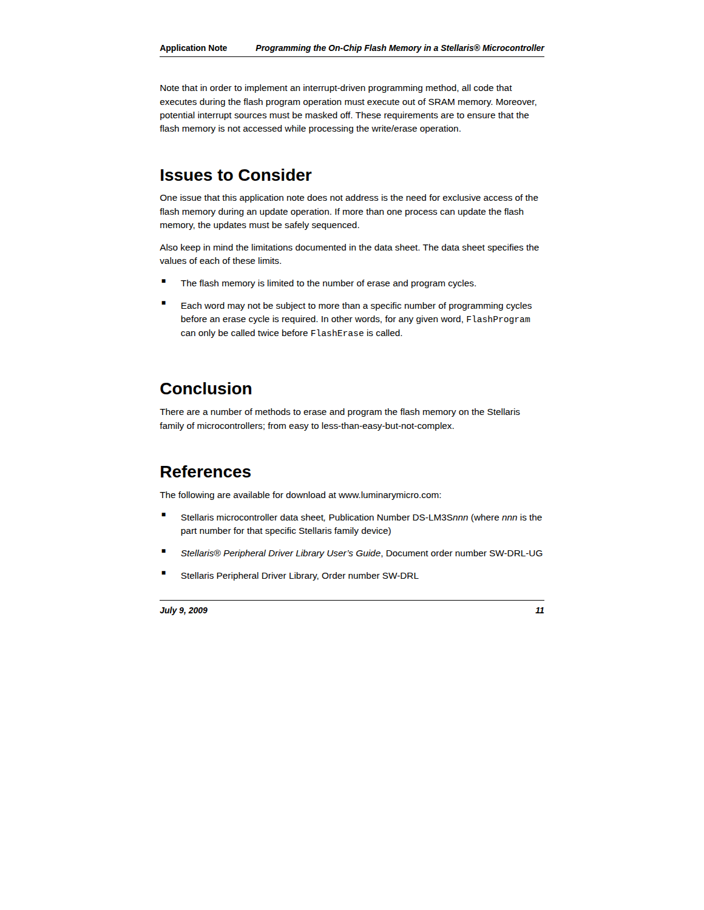Application Note
Programming the On-Chip Flash Memory in a Stellaris® Microcontroller
Note that in order to implement an interrupt-driven programming method, all code that executes during the flash program operation must execute out of SRAM memory. Moreover, potential interrupt sources must be masked off. These requirements are to ensure that the flash memory is not accessed while processing the write/erase operation.
Issues to Consider
One issue that this application note does not address is the need for exclusive access of the flash memory during an update operation. If more than one process can update the flash memory, the updates must be safely sequenced.
Also keep in mind the limitations documented in the data sheet. The data sheet specifies the values of each of these limits.
The flash memory is limited to the number of erase and program cycles.
Each word may not be subject to more than a specific number of programming cycles before an erase cycle is required. In other words, for any given word, FlashProgram can only be called twice before FlashErase is called.
Conclusion
There are a number of methods to erase and program the flash memory on the Stellaris family of microcontrollers; from easy to less-than-easy-but-not-complex.
References
The following are available for download at www.luminarymicro.com:
Stellaris microcontroller data sheet, Publication Number DS-LM3Snnn (where nnn is the part number for that specific Stellaris family device)
Stellaris® Peripheral Driver Library User’s Guide, Document order number SW-DRL-UG
Stellaris Peripheral Driver Library, Order number SW-DRL
July 9, 2009
11